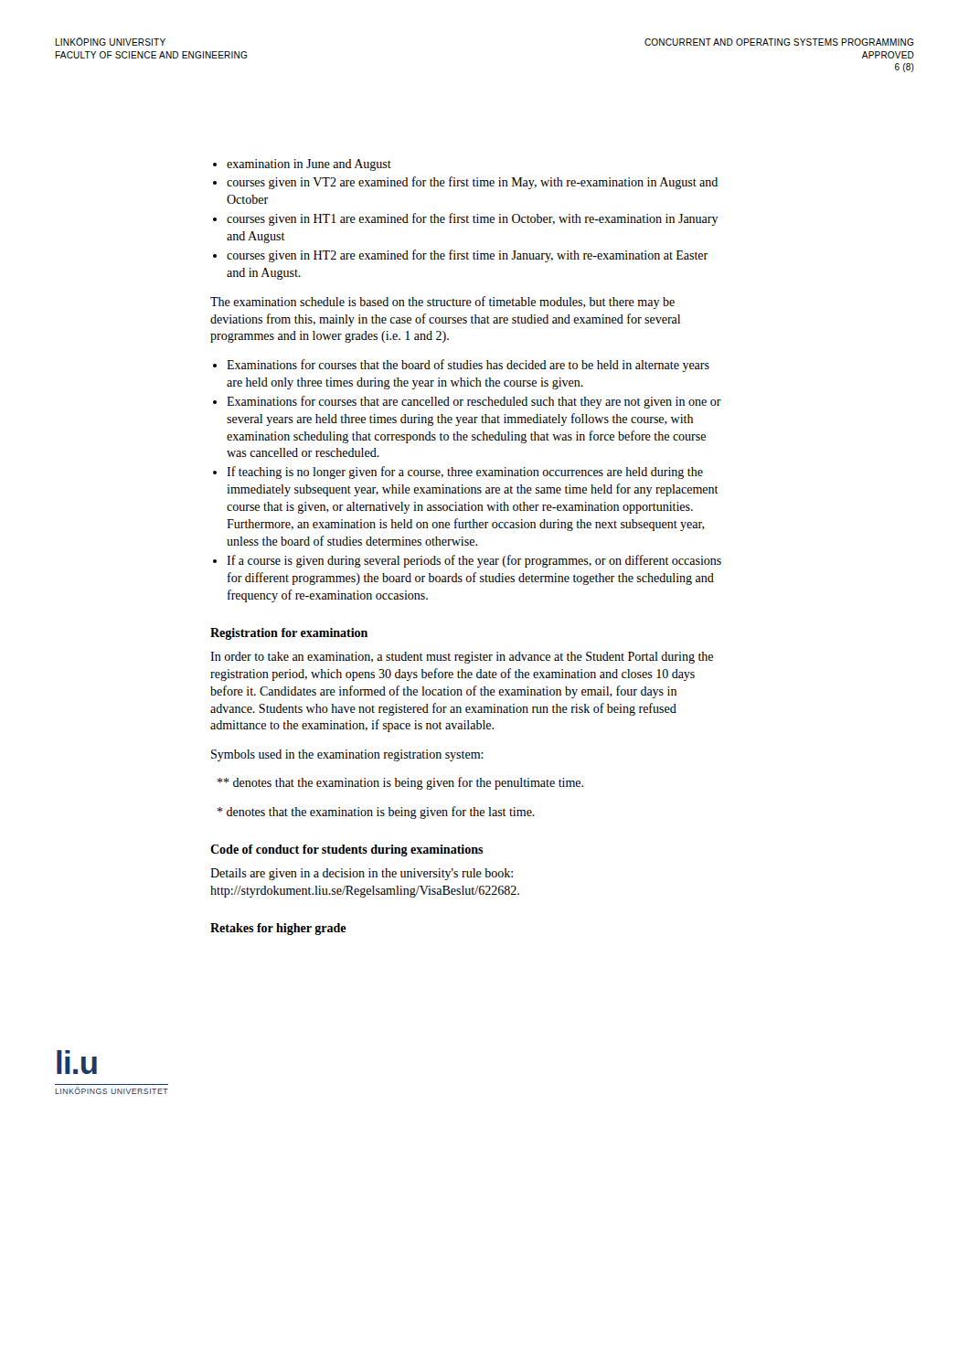LINKÖPING UNIVERSITY
FACULTY OF SCIENCE AND ENGINEERING
CONCURRENT AND OPERATING SYSTEMS PROGRAMMING
APPROVED
6 (8)
examination in June and August
courses given in VT2 are examined for the first time in May, with re-examination in August and October
courses given in HT1 are examined for the first time in October, with re-examination in January and August
courses given in HT2 are examined for the first time in January, with re-examination at Easter and in August.
The examination schedule is based on the structure of timetable modules, but there may be deviations from this, mainly in the case of courses that are studied and examined for several programmes and in lower grades (i.e. 1 and 2).
Examinations for courses that the board of studies has decided are to be held in alternate years are held only three times during the year in which the course is given.
Examinations for courses that are cancelled or rescheduled such that they are not given in one or several years are held three times during the year that immediately follows the course, with examination scheduling that corresponds to the scheduling that was in force before the course was cancelled or rescheduled.
If teaching is no longer given for a course, three examination occurrences are held during the immediately subsequent year, while examinations are at the same time held for any replacement course that is given, or alternatively in association with other re-examination opportunities. Furthermore, an examination is held on one further occasion during the next subsequent year, unless the board of studies determines otherwise.
If a course is given during several periods of the year (for programmes, or on different occasions for different programmes) the board or boards of studies determine together the scheduling and frequency of re-examination occasions.
Registration for examination
In order to take an examination, a student must register in advance at the Student Portal during the registration period, which opens 30 days before the date of the examination and closes 10 days before it. Candidates are informed of the location of the examination by email, four days in advance. Students who have not registered for an examination run the risk of being refused admittance to the examination, if space is not available.
Symbols used in the examination registration system:
** denotes that the examination is being given for the penultimate time.
* denotes that the examination is being given for the last time.
Code of conduct for students during examinations
Details are given in a decision in the university's rule book:
http://styrdokument.liu.se/Regelsamling/VisaBeslut/622682.
Retakes for higher grade
li.u
LINKÖPINGS UNIVERSITET